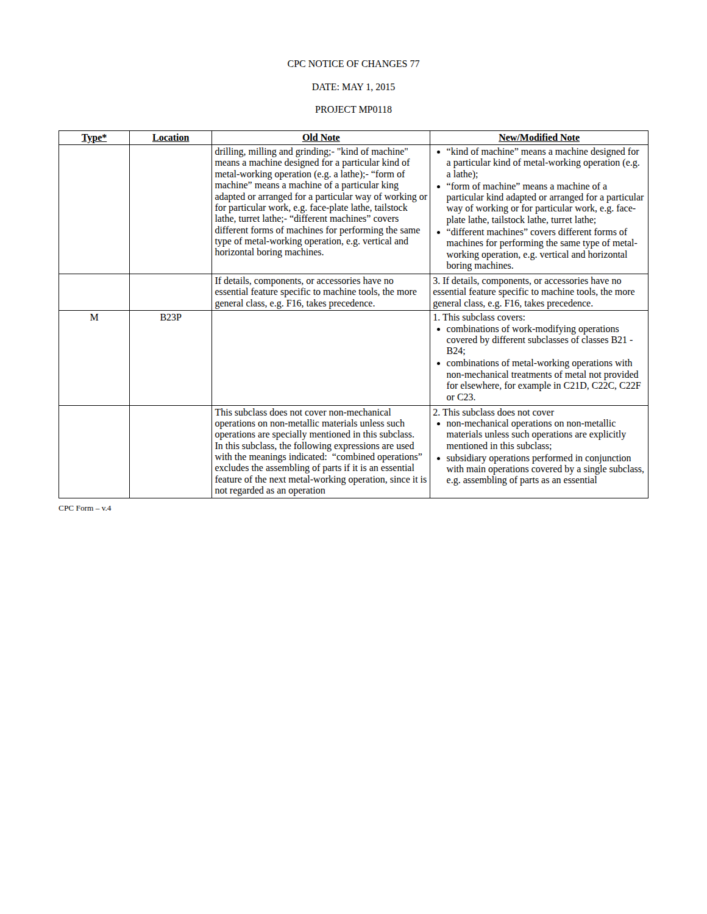CPC NOTICE OF CHANGES 77
DATE: MAY 1, 2015
PROJECT MP0118
| Type* | Location | Old Note | New/Modified Note |
| --- | --- | --- | --- |
| | | drilling, milling and grinding;- "kind of machine" means a machine designed for a particular kind of metal-working operation (e.g. a lathe);- “form of machine” means a machine of a particular king adapted or arranged for a particular way of working or for particular work, e.g. face-plate lathe, tailstock lathe, turret lathe;- “different machines” covers different forms of machines for performing the same type of metal-working operation, e.g. vertical and horizontal boring machines. | “kind of machine” means a machine designed for a particular kind of metal-working operation (e.g. a lathe); “form of machine” means a machine of a particular kind adapted or arranged for a particular way of working or for particular work, e.g. face-plate lathe, tailstock lathe, turret lathe; “different machines” covers different forms of machines for performing the same type of metal-working operation, e.g. vertical and horizontal boring machines. |
| | | If details, components, or accessories have no essential feature specific to machine tools, the more general class, e.g. F16, takes precedence. | 3. If details, components, or accessories have no essential feature specific to machine tools, the more general class, e.g. F16, takes precedence. |
| M | B23P | | 1. This subclass covers: combinations of work-modifying operations covered by different subclasses of classes B21 - B24; combinations of metal-working operations with non-mechanical treatments of metal not provided for elsewhere, for example in C21D, C22C, C22F or C23. |
| | | This subclass does not cover non-mechanical operations on non-metallic materials unless such operations are specially mentioned in this subclass. In this subclass, the following expressions are used with the meanings indicated: “combined operations” excludes the assembling of parts if it is an essential feature of the next metal-working operation, since it is not regarded as an operation | 2. This subclass does not cover non-mechanical operations on non-metallic materials unless such operations are explicitly mentioned in this subclass; subsidiary operations performed in conjunction with main operations covered by a single subclass, e.g. assembling of parts as an essential |
CPC Form – v.4